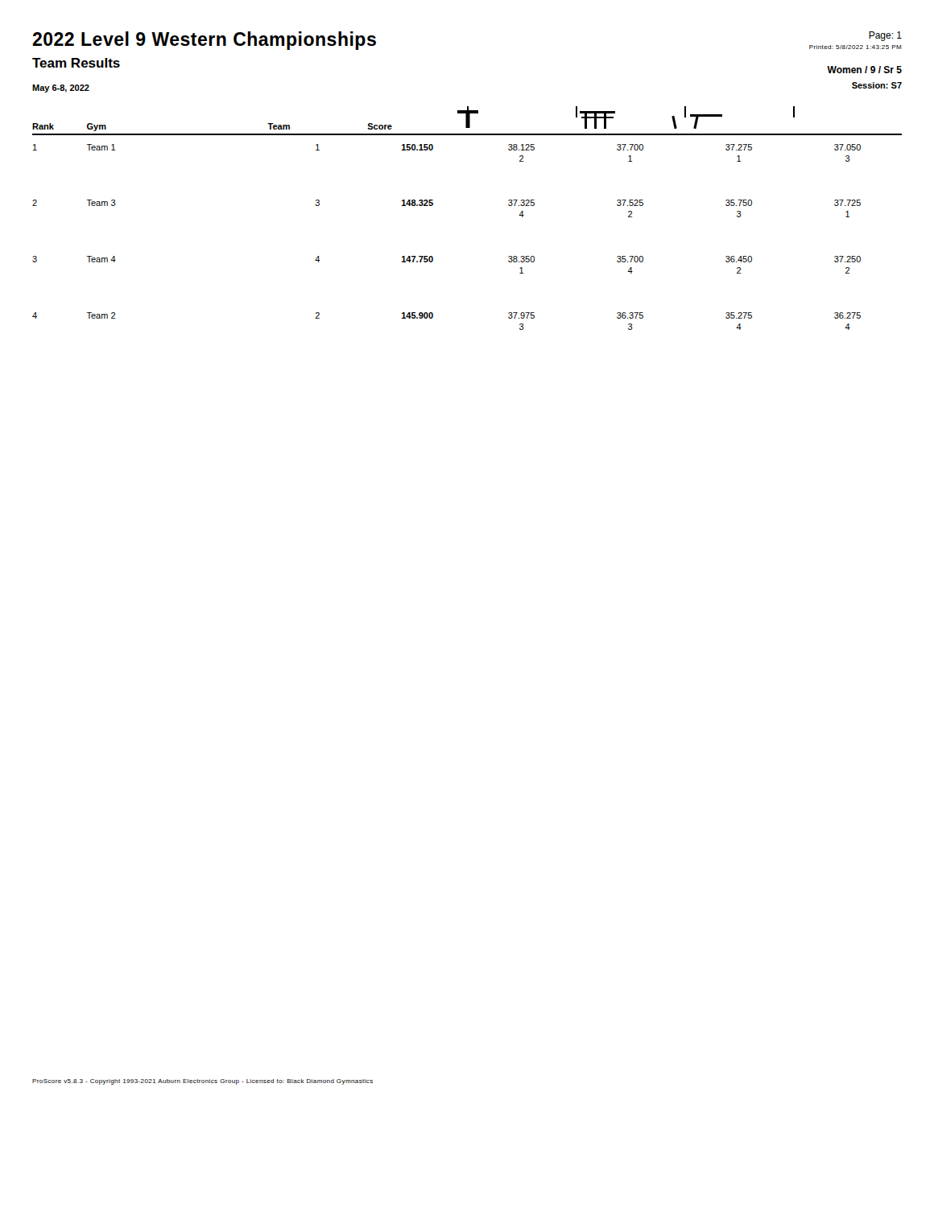Page: 1
Printed: 5/8/2022 1:43:25 PM
Women / 9 / Sr 5
Session: S7
2022 Level 9 Western Championships
Team Results
May 6-8, 2022
| Rank | Gym | Team | Score | | | | |
| --- | --- | --- | --- | --- | --- | --- | --- |
| 1 | Team 1 | 1 | 150.150 | 38.125 2 | 37.700 1 | 37.275 1 | 37.050 3 |
| 2 | Team 3 | 3 | 148.325 | 37.325 4 | 37.525 2 | 35.750 3 | 37.725 1 |
| 3 | Team 4 | 4 | 147.750 | 38.350 1 | 35.700 4 | 36.450 2 | 37.250 2 |
| 4 | Team 2 | 2 | 145.900 | 37.975 3 | 36.375 3 | 35.275 4 | 36.275 4 |
ProScore v5.8.3 - Copyright 1993-2021 Auburn Electronics Group - Licensed to: Black Diamond Gymnastics